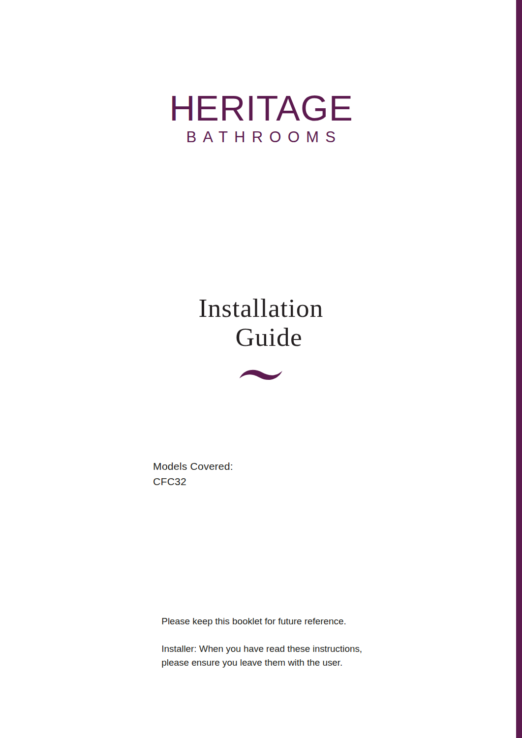HERITAGE
BATHROOMS
Installation Guide
Models Covered:
CFC32
Please keep this booklet for future reference.
Installer: When you have read these instructions, please ensure you leave them with the user.